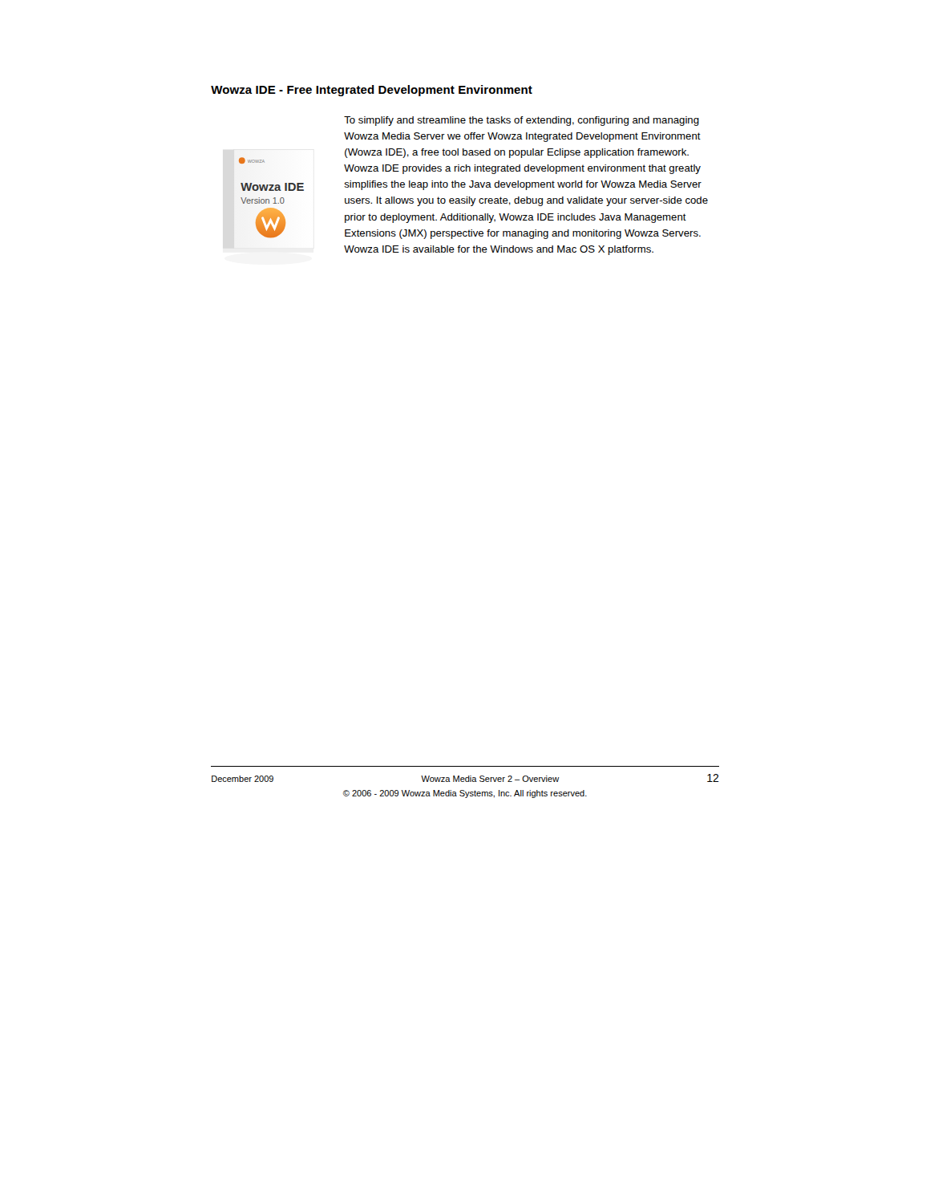Wowza IDE - Free Integrated Development Environment
To simplify and streamline the tasks of extending, configuring and managing Wowza Media Server we offer Wowza Integrated Development Environment (Wowza IDE), a free tool based on popular Eclipse application framework. Wowza IDE provides a rich integrated development environment that greatly simplifies the leap into the Java development world for Wowza Media Server users. It allows you to easily create, debug and validate your server-side code prior to deployment. Additionally, Wowza IDE includes Java Management Extensions (JMX) perspective for managing and monitoring Wowza Servers. Wowza IDE is available for the Windows and Mac OS X platforms.
December 2009
Wowza Media Server 2 – Overview
12
© 2006 - 2009 Wowza Media Systems, Inc. All rights reserved.